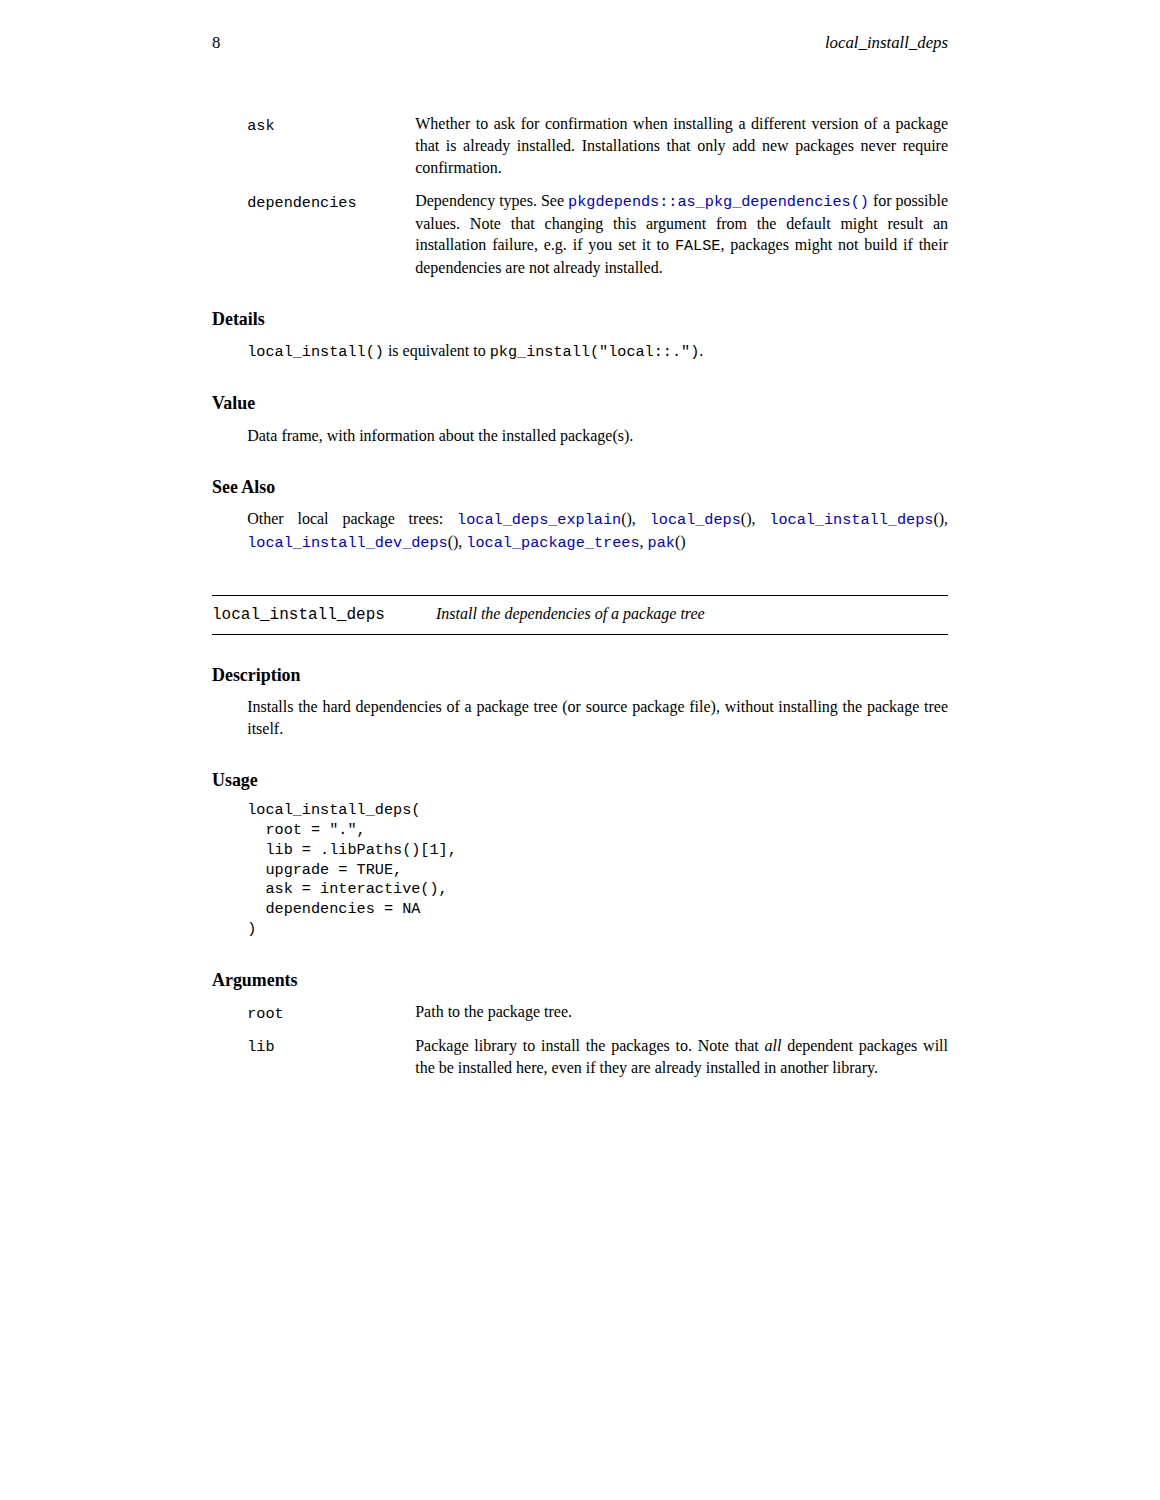8 local_install_deps
ask
Whether to ask for confirmation when installing a different version of a package that is already installed. Installations that only add new packages never require confirmation.
dependencies
Dependency types. See pkgdepends::as_pkg_dependencies() for possible values. Note that changing this argument from the default might result an installation failure, e.g. if you set it to FALSE, packages might not build if their dependencies are not already installed.
Details
local_install() is equivalent to pkg_install("local::.").
Value
Data frame, with information about the installed package(s).
See Also
Other local package trees: local_deps_explain(), local_deps(), local_install_deps(), local_install_dev_deps(), local_package_trees, pak()
local_install_deps Install the dependencies of a package tree
Description
Installs the hard dependencies of a package tree (or source package file), without installing the package tree itself.
Usage
local_install_deps(
  root = ".",
  lib = .libPaths()[1],
  upgrade = TRUE,
  ask = interactive(),
  dependencies = NA
)
Arguments
root
Path to the package tree.
lib
Package library to install the packages to. Note that all dependent packages will the be installed here, even if they are already installed in another library.